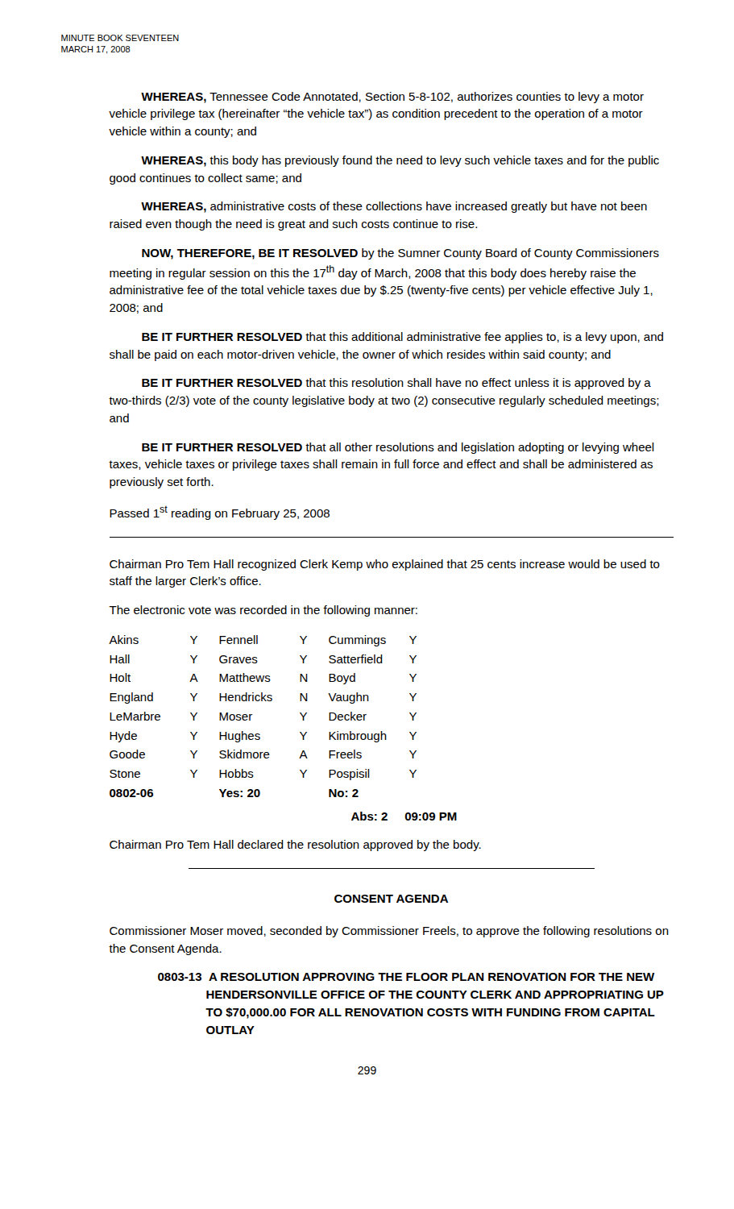MINUTE BOOK SEVENTEEN
MARCH 17, 2008
WHEREAS, Tennessee Code Annotated, Section 5-8-102, authorizes counties to levy a motor vehicle privilege tax (hereinafter “the vehicle tax”) as condition precedent to the operation of a motor vehicle within a county; and
WHEREAS, this body has previously found the need to levy such vehicle taxes and for the public good continues to collect same; and
WHEREAS, administrative costs of these collections have increased greatly but have not been raised even though the need is great and such costs continue to rise.
NOW, THEREFORE, BE IT RESOLVED by the Sumner County Board of County Commissioners meeting in regular session on this the 17th day of March, 2008 that this body does hereby raise the administrative fee of the total vehicle taxes due by $.25 (twenty-five cents) per vehicle effective July 1, 2008; and
BE IT FURTHER RESOLVED that this additional administrative fee applies to, is a levy upon, and shall be paid on each motor-driven vehicle, the owner of which resides within said county; and
BE IT FURTHER RESOLVED that this resolution shall have no effect unless it is approved by a two-thirds (2/3) vote of the county legislative body at two (2) consecutive regularly scheduled meetings; and
BE IT FURTHER RESOLVED that all other resolutions and legislation adopting or levying wheel taxes, vehicle taxes or privilege taxes shall remain in full force and effect and shall be administered as previously set forth.
Passed 1st reading on February 25, 2008
Chairman Pro Tem Hall recognized Clerk Kemp who explained that 25 cents increase would be used to staff the larger Clerk’s office.
The electronic vote was recorded in the following manner:
| Akins | Y | Fennell | Y | Cummings | Y |
| Hall | Y | Graves | Y | Satterfield | Y |
| Holt | A | Matthews | N | Boyd | Y |
| England | Y | Hendricks | N | Vaughn | Y |
| LeMarbre | Y | Moser | Y | Decker | Y |
| Hyde | Y | Hughes | Y | Kimbrough | Y |
| Goode | Y | Skidmore | A | Freels | Y |
| Stone | Y | Hobbs | Y | Pospisil | Y |
| 0802-06 | | Yes: 20 | | No: 2 | |
Abs: 2 09:09 PM
Chairman Pro Tem Hall declared the resolution approved by the body.
CONSENT AGENDA
Commissioner Moser moved, seconded by Commissioner Freels, to approve the following resolutions on the Consent Agenda.
0803-13 A RESOLUTION APPROVING THE FLOOR PLAN RENOVATION FOR THE NEW HENDERSONVILLE OFFICE OF THE COUNTY CLERK AND APPROPRIATING UP TO $70,000.00 FOR ALL RENOVATION COSTS WITH FUNDING FROM CAPITAL OUTLAY
299